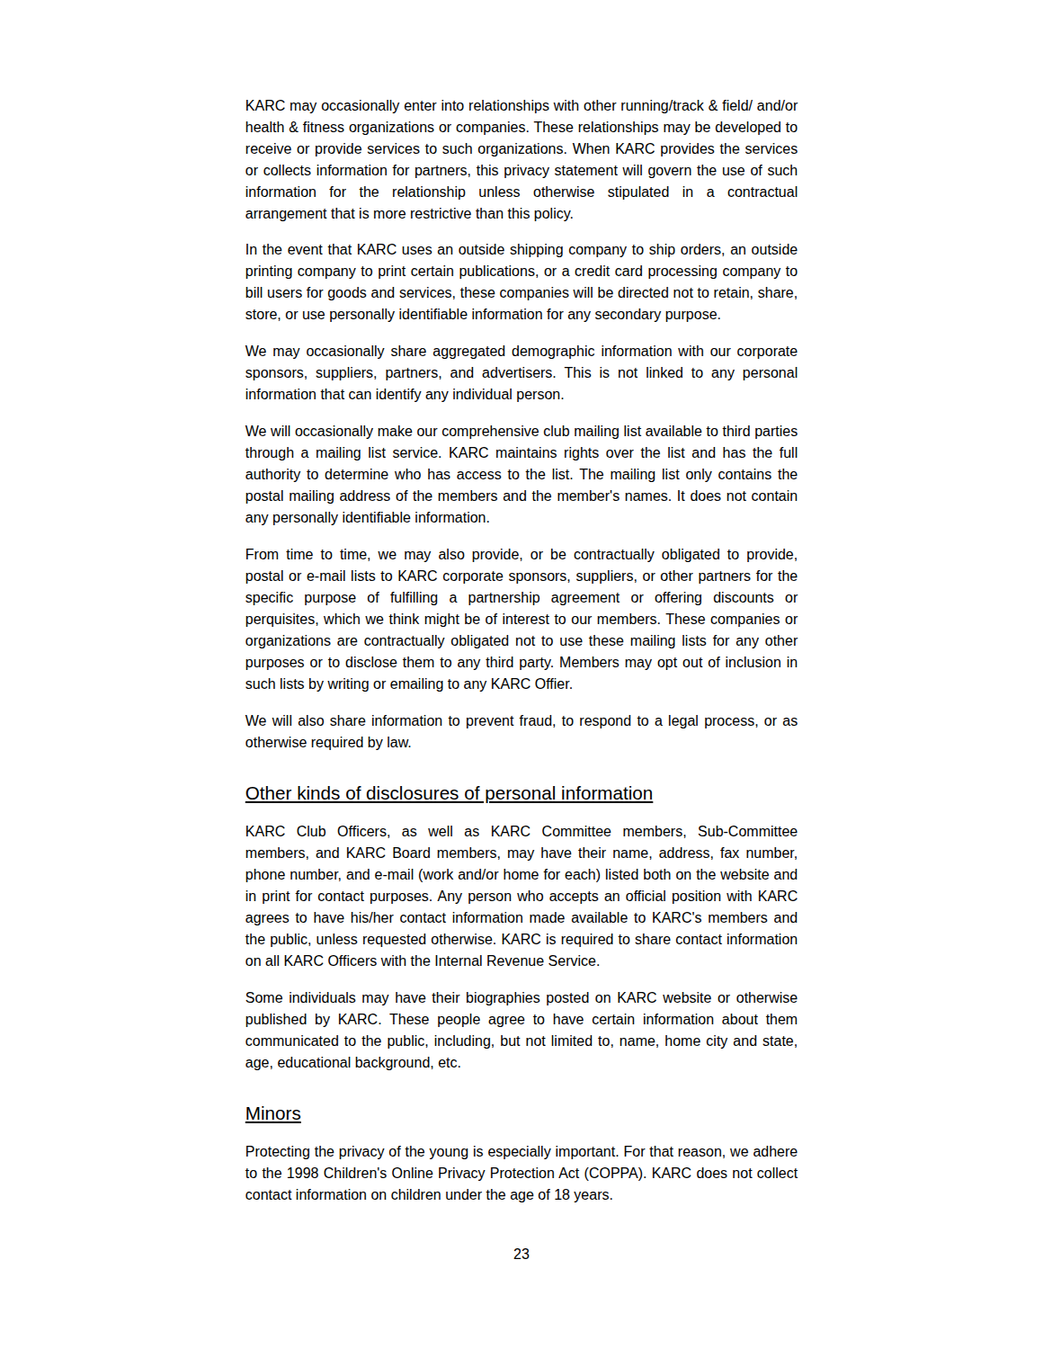KARC may occasionally enter into relationships with other running/track & field/ and/or health & fitness organizations or companies. These relationships may be developed to receive or provide services to such organizations. When KARC provides the services or collects information for partners, this privacy statement will govern the use of such information for the relationship unless otherwise stipulated in a contractual arrangement that is more restrictive than this policy.
In the event that KARC uses an outside shipping company to ship orders, an outside printing company to print certain publications, or a credit card processing company to bill users for goods and services, these companies will be directed not to retain, share, store, or use personally identifiable information for any secondary purpose.
We may occasionally share aggregated demographic information with our corporate sponsors, suppliers, partners, and advertisers. This is not linked to any personal information that can identify any individual person.
We will occasionally make our comprehensive club mailing list available to third parties through a mailing list service. KARC maintains rights over the list and has the full authority to determine who has access to the list. The mailing list only contains the postal mailing address of the members and the member's names. It does not contain any personally identifiable information.
From time to time, we may also provide, or be contractually obligated to provide, postal or e-mail lists to KARC corporate sponsors, suppliers, or other partners for the specific purpose of fulfilling a partnership agreement or offering discounts or perquisites, which we think might be of interest to our members. These companies or organizations are contractually obligated not to use these mailing lists for any other purposes or to disclose them to any third party. Members may opt out of inclusion in such lists by writing or emailing to any KARC Offier.
We will also share information to prevent fraud, to respond to a legal process, or as otherwise required by law.
Other kinds of disclosures of personal information
KARC Club Officers, as well as KARC Committee members, Sub-Committee members, and KARC Board members, may have their name, address, fax number, phone number, and e-mail (work and/or home for each) listed both on the website and in print for contact purposes. Any person who accepts an official position with KARC agrees to have his/her contact information made available to KARC's members and the public, unless requested otherwise. KARC is required to share contact information on all KARC Officers with the Internal Revenue Service.
Some individuals may have their biographies posted on KARC website or otherwise published by KARC. These people agree to have certain information about them communicated to the public, including, but not limited to, name, home city and state, age, educational background, etc.
Minors
Protecting the privacy of the young is especially important. For that reason, we adhere to the 1998 Children's Online Privacy Protection Act (COPPA). KARC does not collect contact information on children under the age of 18 years.
23